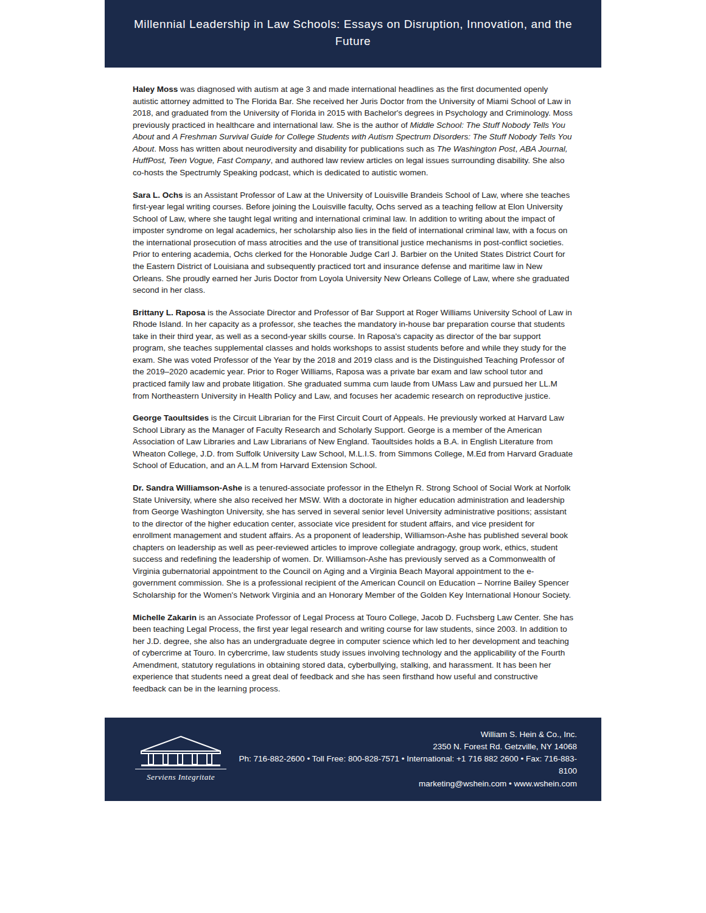Millennial Leadership in Law Schools: Essays on Disruption, Innovation, and the Future
Haley Moss was diagnosed with autism at age 3 and made international headlines as the first documented openly autistic attorney admitted to The Florida Bar. She received her Juris Doctor from the University of Miami School of Law in 2018, and graduated from the University of Florida in 2015 with Bachelor's degrees in Psychology and Criminology. Moss previously practiced in healthcare and international law. She is the author of Middle School: The Stuff Nobody Tells You About and A Freshman Survival Guide for College Students with Autism Spectrum Disorders: The Stuff Nobody Tells You About. Moss has written about neurodiversity and disability for publications such as The Washington Post, ABA Journal, HuffPost, Teen Vogue, Fast Company, and authored law review articles on legal issues surrounding disability. She also co-hosts the Spectrumly Speaking podcast, which is dedicated to autistic women.
Sara L. Ochs is an Assistant Professor of Law at the University of Louisville Brandeis School of Law, where she teaches first-year legal writing courses. Before joining the Louisville faculty, Ochs served as a teaching fellow at Elon University School of Law, where she taught legal writing and international criminal law. In addition to writing about the impact of imposter syndrome on legal academics, her scholarship also lies in the field of international criminal law, with a focus on the international prosecution of mass atrocities and the use of transitional justice mechanisms in post-conflict societies. Prior to entering academia, Ochs clerked for the Honorable Judge Carl J. Barbier on the United States District Court for the Eastern District of Louisiana and subsequently practiced tort and insurance defense and maritime law in New Orleans. She proudly earned her Juris Doctor from Loyola University New Orleans College of Law, where she graduated second in her class.
Brittany L. Raposa is the Associate Director and Professor of Bar Support at Roger Williams University School of Law in Rhode Island. In her capacity as a professor, she teaches the mandatory in-house bar preparation course that students take in their third year, as well as a second-year skills course. In Raposa's capacity as director of the bar support program, she teaches supplemental classes and holds workshops to assist students before and while they study for the exam. She was voted Professor of the Year by the 2018 and 2019 class and is the Distinguished Teaching Professor of the 2019–2020 academic year. Prior to Roger Williams, Raposa was a private bar exam and law school tutor and practiced family law and probate litigation. She graduated summa cum laude from UMass Law and pursued her LL.M from Northeastern University in Health Policy and Law, and focuses her academic research on reproductive justice.
George Taoultsides is the Circuit Librarian for the First Circuit Court of Appeals. He previously worked at Harvard Law School Library as the Manager of Faculty Research and Scholarly Support. George is a member of the American Association of Law Libraries and Law Librarians of New England. Taoultsides holds a B.A. in English Literature from Wheaton College, J.D. from Suffolk University Law School, M.L.I.S. from Simmons College, M.Ed from Harvard Graduate School of Education, and an A.L.M from Harvard Extension School.
Dr. Sandra Williamson-Ashe is a tenured-associate professor in the Ethelyn R. Strong School of Social Work at Norfolk State University, where she also received her MSW. With a doctorate in higher education administration and leadership from George Washington University, she has served in several senior level University administrative positions; assistant to the director of the higher education center, associate vice president for student affairs, and vice president for enrollment management and student affairs. As a proponent of leadership, Williamson-Ashe has published several book chapters on leadership as well as peer-reviewed articles to improve collegiate andragogy, group work, ethics, student success and redefining the leadership of women. Dr. Williamson-Ashe has previously served as a Commonwealth of Virginia gubernatorial appointment to the Council on Aging and a Virginia Beach Mayoral appointment to the e-government commission. She is a professional recipient of the American Council on Education – Norrine Bailey Spencer Scholarship for the Women's Network Virginia and an Honorary Member of the Golden Key International Honour Society.
Michelle Zakarin is an Associate Professor of Legal Process at Touro College, Jacob D. Fuchsberg Law Center. She has been teaching Legal Process, the first year legal research and writing course for law students, since 2003. In addition to her J.D. degree, she also has an undergraduate degree in computer science which led to her development and teaching of cybercrime at Touro. In cybercrime, law students study issues involving technology and the applicability of the Fourth Amendment, statutory regulations in obtaining stored data, cyberbullying, stalking, and harassment. It has been her experience that students need a great deal of feedback and she has seen firsthand how useful and constructive feedback can be in the learning process.
Serviens Integritate
William S. Hein & Co., Inc.
2350 N. Forest Rd. Getzville, NY 14068
Ph: 716-882-2600 • Toll Free: 800-828-7571 • International: +1 716 882 2600 • Fax: 716-883-8100
marketing@wshein.com • www.wshein.com